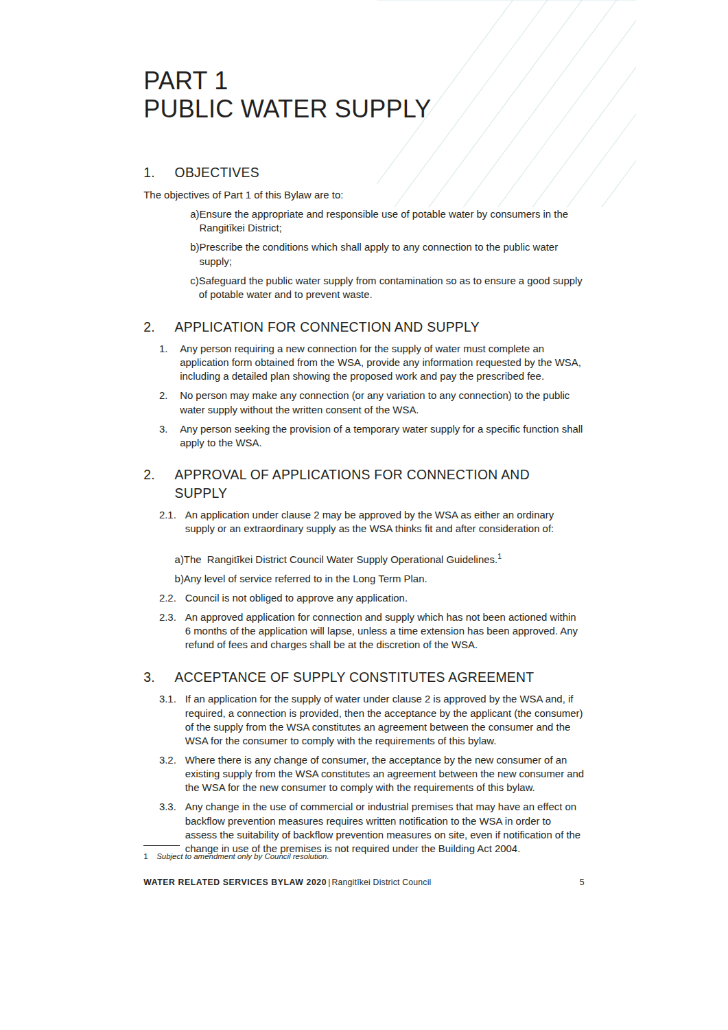PART 1
PUBLIC WATER SUPPLY
1. OBJECTIVES
The objectives of Part 1 of this Bylaw are to:
a)
Ensure the appropriate and responsible use of potable water by consumers in the Rangitīkei District;
b)
Prescribe the conditions which shall apply to any connection to the public water supply;
c)
Safeguard the public water supply from contamination so as to ensure a good supply of potable water and to prevent waste.
2. APPLICATION FOR CONNECTION AND SUPPLY
1.
Any person requiring a new connection for the supply of water must complete an application form obtained from the WSA, provide any information requested by the WSA, including a detailed plan showing the proposed work and pay the prescribed fee.
2.
No person may make any connection (or any variation to any connection) to the public water supply without the written consent of the WSA.
3.
Any person seeking the provision of a temporary water supply for a specific function shall apply to the WSA.
2. APPROVAL OF APPLICATIONS FOR CONNECTION AND SUPPLY
2.1.
An application under clause 2 may be approved by the WSA as either an ordinary supply or an extraordinary supply as the WSA thinks fit and after consideration of:
a)
The Rangitīkei District Council Water Supply Operational Guidelines.1
b)
Any level of service referred to in the Long Term Plan.
2.2.
Council is not obliged to approve any application.
2.3.
An approved application for connection and supply which has not been actioned within 6 months of the application will lapse, unless a time extension has been approved. Any refund of fees and charges shall be at the discretion of the WSA.
3. ACCEPTANCE OF SUPPLY CONSTITUTES AGREEMENT
3.1.
If an application for the supply of water under clause 2 is approved by the WSA and, if required, a connection is provided, then the acceptance by the applicant (the consumer) of the supply from the WSA constitutes an agreement between the consumer and the WSA for the consumer to comply with the requirements of this bylaw.
3.2.
Where there is any change of consumer, the acceptance by the new consumer of an existing supply from the WSA constitutes an agreement between the new consumer and the WSA for the new consumer to comply with the requirements of this bylaw.
3.3.
Any change in the use of commercial or industrial premises that may have an effect on backflow prevention measures requires written notification to the WSA in order to assess the suitability of backflow prevention measures on site, even if notification of the change in use of the premises is not required under the Building Act 2004.
1
Subject to amendment only by Council resolution.
WATER RELATED SERVICES BYLAW 2020|Rangitīkei District Council
5